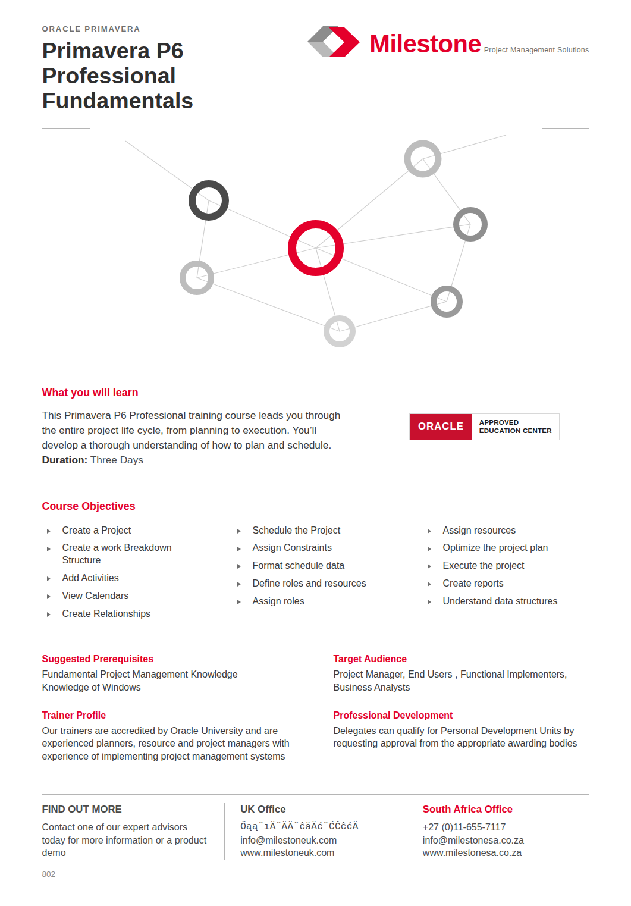Oracle Primavera
Primavera P6 Professional Fundamentals
Milestone Project Management Solutions
What you will learn
This Primavera P6 Professional training course leads you through the entire project life cycle, from planning to execution. You’ll develop a thorough understanding of how to plan and schedule.
Duration: Three Days
ORACLE
APPROVED EDUCATION CENTER
Course Objectives
Create a Project
Create a work Breakdown Structure
Add Activities
View Calendars
Create Relationships
Schedule the Project
Assign Constraints
Format schedule data
Define roles and resources
Assign roles
Assign resources
Optimize the project plan
Execute the project
Create reports
Understand data structures
Suggested Prerequisites
Fundamental Project Management Knowledge
Knowledge of Windows
Trainer Profile
Our trainers are accredited by Oracle University and are experienced planners, resource and project managers with experience of implementing project management systems
Target Audience
Project Manager, End Users , Functional Implementers, Business Analysts
Professional Development
Delegates can qualify for Personal Development Units by requesting approval from the appropriate awarding bodies
FIND OUT MORE
Contact one of our expert advisors today for more information or a product demo
UK Office
ŐąąˇīĂˇĂĂˇĉăĂćˇĆĈĉćĂ
info@milestoneuk.com
www.milestoneuk.com
South Africa Office
+27 (0)11-655-7117
info@milestonesa.co.za
www.milestonesa.co.za
802